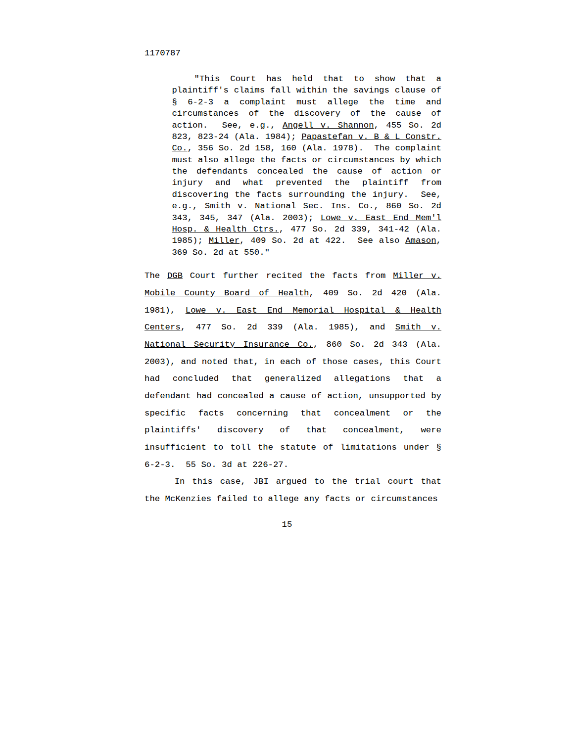1170787
"This Court has held that to show that a plaintiff's claims fall within the savings clause of § 6-2-3 a complaint must allege the time and circumstances of the discovery of the cause of action. See, e.g., Angell v. Shannon, 455 So. 2d 823, 823-24 (Ala. 1984); Papastefan v. B & L Constr. Co., 356 So. 2d 158, 160 (Ala. 1978). The complaint must also allege the facts or circumstances by which the defendants concealed the cause of action or injury and what prevented the plaintiff from discovering the facts surrounding the injury. See, e.g., Smith v. National Sec. Ins. Co., 860 So. 2d 343, 345, 347 (Ala. 2003); Lowe v. East End Mem'l Hosp. & Health Ctrs., 477 So. 2d 339, 341-42 (Ala. 1985); Miller, 409 So. 2d at 422. See also Amason, 369 So. 2d at 550."
The DGB Court further recited the facts from Miller v. Mobile County Board of Health, 409 So. 2d 420 (Ala. 1981), Lowe v. East End Memorial Hospital & Health Centers, 477 So. 2d 339 (Ala. 1985), and Smith v. National Security Insurance Co., 860 So. 2d 343 (Ala. 2003), and noted that, in each of those cases, this Court had concluded that generalized allegations that a defendant had concealed a cause of action, unsupported by specific facts concerning that concealment or the plaintiffs' discovery of that concealment, were insufficient to toll the statute of limitations under § 6-2-3. 55 So. 3d at 226-27.
In this case, JBI argued to the trial court that the McKenzies failed to allege any facts or circumstances
15